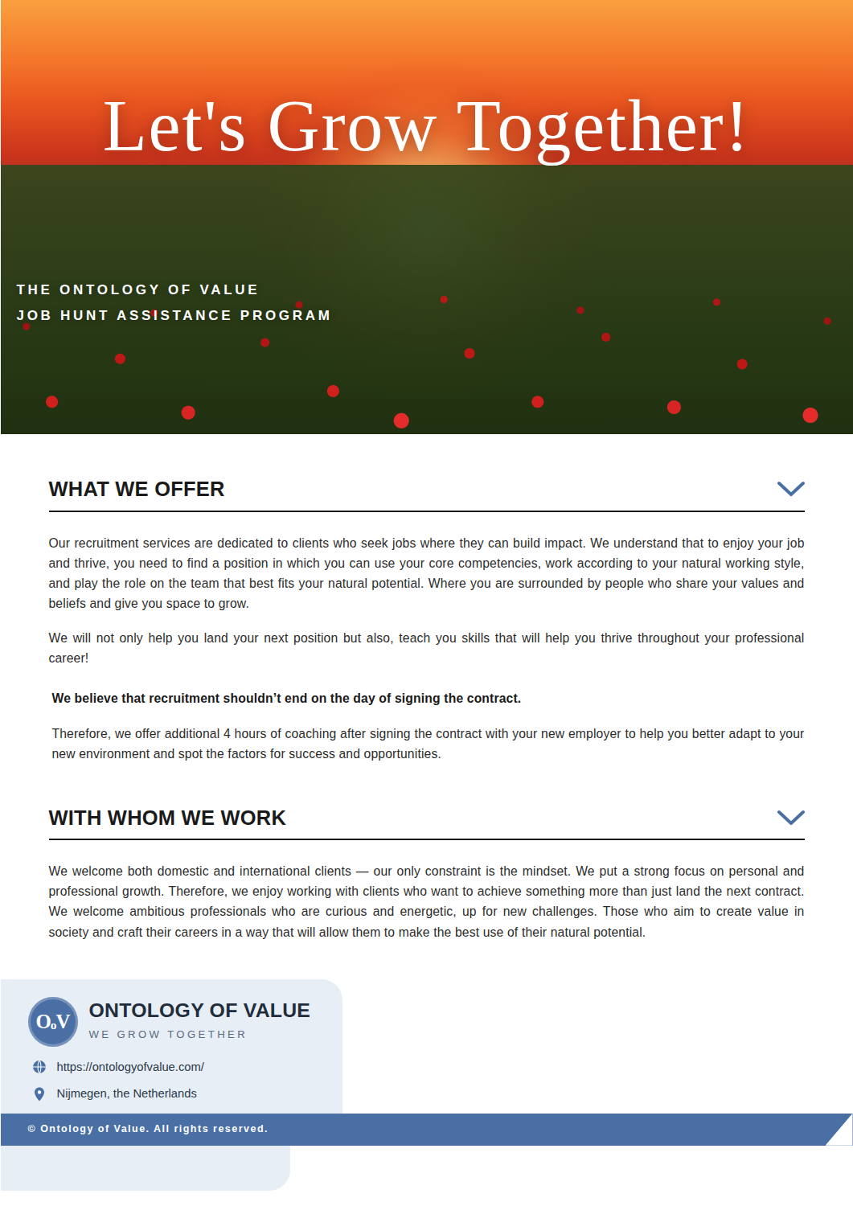Let's Grow Together!
The Ontology of Value
Job Hunt Assistance Program
What We Offer
Our recruitment services are dedicated to clients who seek jobs where they can build impact. We understand that to enjoy your job and thrive, you need to find a position in which you can use your core competencies, work according to your natural working style, and play the role on the team that best fits your natural potential. Where you are surrounded by people who share your values and beliefs and give you space to grow.
We will not only help you land your next position but also, teach you skills that will help you thrive throughout your professional career!
We believe that recruitment shouldn’t end on the day of signing the contract.
Therefore, we offer additional 4 hours of coaching after signing the contract with your new employer to help you better adapt to your new environment and spot the factors for success and opportunities.
With Whom We Work
We welcome both domestic and international clients — our only constraint is the mindset. We put a strong focus on personal and professional growth. Therefore, we enjoy working with clients who want to achieve something more than just land the next contract. We welcome ambitious professionals who are curious and energetic, up for new challenges. Those who aim to create value in society and craft their careers in a way that will allow them to make the best use of their natural potential.
OoV
Ontology of Value
We Grow Together
https://ontologyofvalue.com/
Nijmegen, the Netherlands
© Ontology of Value. All rights reserved.